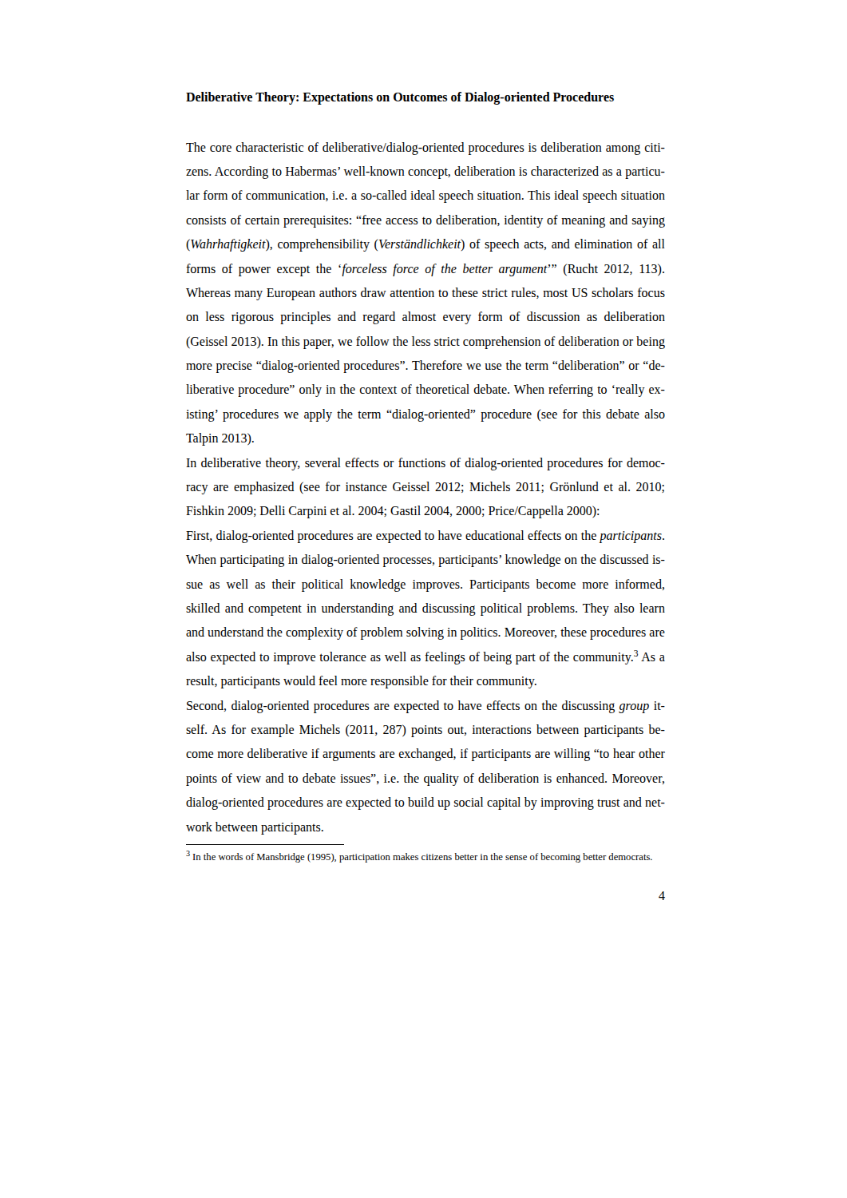Deliberative Theory: Expectations on Outcomes of Dialog-oriented Procedures
The core characteristic of deliberative/dialog-oriented procedures is deliberation among citizens. According to Habermas’ well-known concept, deliberation is characterized as a particular form of communication, i.e. a so-called ideal speech situation. This ideal speech situation consists of certain prerequisites: “free access to deliberation, identity of meaning and saying (Wahrhaftigkeit), comprehensibility (Verständlichkeit) of speech acts, and elimination of all forms of power except the ‘forceless force of the better argument’” (Rucht 2012, 113). Whereas many European authors draw attention to these strict rules, most US scholars focus on less rigorous principles and regard almost every form of discussion as deliberation (Geissel 2013). In this paper, we follow the less strict comprehension of deliberation or being more precise “dialog-oriented procedures”. Therefore we use the term “deliberation” or “deliberative procedure” only in the context of theoretical debate. When referring to ‘really existing’ procedures we apply the term “dialog-oriented” procedure (see for this debate also Talpin 2013).
In deliberative theory, several effects or functions of dialog-oriented procedures for democracy are emphasized (see for instance Geissel 2012; Michels 2011; Grönlund et al. 2010; Fishkin 2009; Delli Carpini et al. 2004; Gastil 2004, 2000; Price/Cappella 2000):
First, dialog-oriented procedures are expected to have educational effects on the participants. When participating in dialog-oriented processes, participants’ knowledge on the discussed issue as well as their political knowledge improves. Participants become more informed, skilled and competent in understanding and discussing political problems. They also learn and understand the complexity of problem solving in politics. Moreover, these procedures are also expected to improve tolerance as well as feelings of being part of the community.3 As a result, participants would feel more responsible for their community.
Second, dialog-oriented procedures are expected to have effects on the discussing group itself. As for example Michels (2011, 287) points out, interactions between participants become more deliberative if arguments are exchanged, if participants are willing “to hear other points of view and to debate issues”, i.e. the quality of deliberation is enhanced. Moreover, dialog-oriented procedures are expected to build up social capital by improving trust and network between participants.
3 In the words of Mansbridge (1995), participation makes citizens better in the sense of becoming better democrats.
4